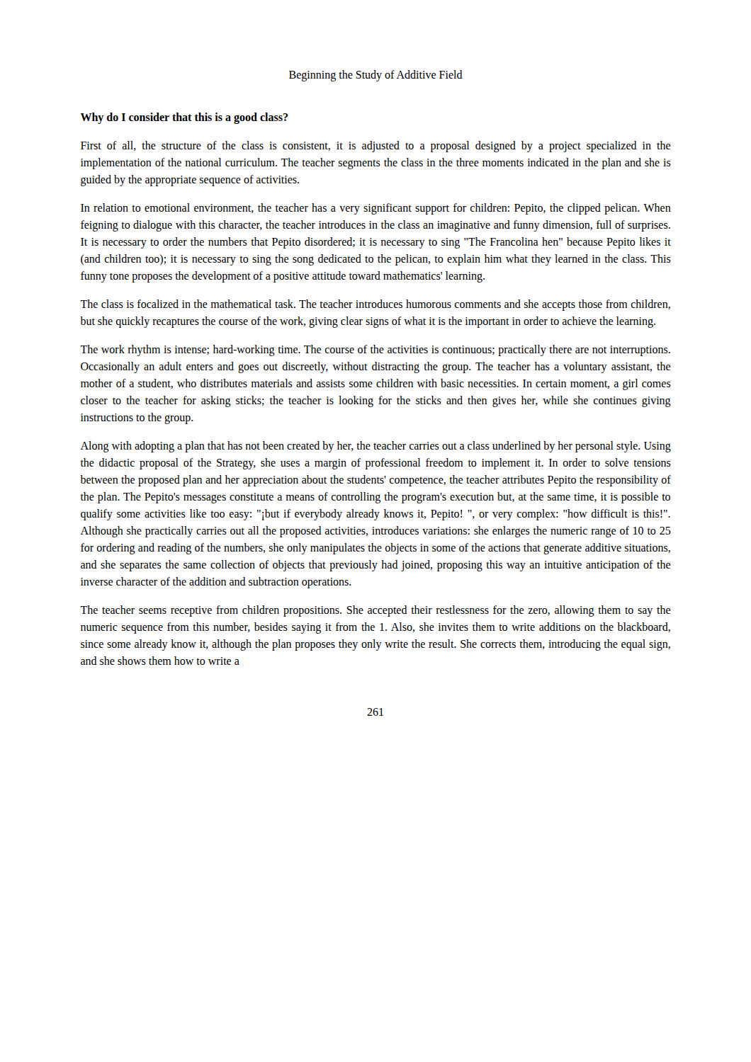Beginning the Study of Additive Field
Why do I consider that this is a good class?
First of all, the structure of the class is consistent, it is adjusted to a proposal designed by a project specialized in the implementation of the national curriculum. The teacher segments the class in the three moments indicated in the plan and she is guided by the appropriate sequence of activities.
In relation to emotional environment, the teacher has a very significant support for children: Pepito, the clipped pelican. When feigning to dialogue with this character, the teacher introduces in the class an imaginative and funny dimension, full of surprises. It is necessary to order the numbers that Pepito disordered; it is necessary to sing "The Francolina hen" because Pepito likes it (and children too); it is necessary to sing the song dedicated to the pelican, to explain him what they learned in the class. This funny tone proposes the development of a positive attitude toward mathematics' learning.
The class is focalized in the mathematical task. The teacher introduces humorous comments and she accepts those from children, but she quickly recaptures the course of the work, giving clear signs of what it is the important in order to achieve the learning.
The work rhythm is intense; hard-working time. The course of the activities is continuous; practically there are not interruptions. Occasionally an adult enters and goes out discreetly, without distracting the group. The teacher has a voluntary assistant, the mother of a student, who distributes materials and assists some children with basic necessities. In certain moment, a girl comes closer to the teacher for asking sticks; the teacher is looking for the sticks and then gives her, while she continues giving instructions to the group.
Along with adopting a plan that has not been created by her, the teacher carries out a class underlined by her personal style. Using the didactic proposal of the Strategy, she uses a margin of professional freedom to implement it. In order to solve tensions between the proposed plan and her appreciation about the students' competence, the teacher attributes Pepito the responsibility of the plan. The Pepito's messages constitute a means of controlling the program's execution but, at the same time, it is possible to qualify some activities like too easy: "¡but if everybody already knows it, Pepito! ", or very complex: "how difficult is this!". Although she practically carries out all the proposed activities, introduces variations: she enlarges the numeric range of 10 to 25 for ordering and reading of the numbers, she only manipulates the objects in some of the actions that generate additive situations, and she separates the same collection of objects that previously had joined, proposing this way an intuitive anticipation of the inverse character of the addition and subtraction operations.
The teacher seems receptive from children propositions. She accepted their restlessness for the zero, allowing them to say the numeric sequence from this number, besides saying it from the 1. Also, she invites them to write additions on the blackboard, since some already know it, although the plan proposes they only write the result. She corrects them, introducing the equal sign, and she shows them how to write a
261